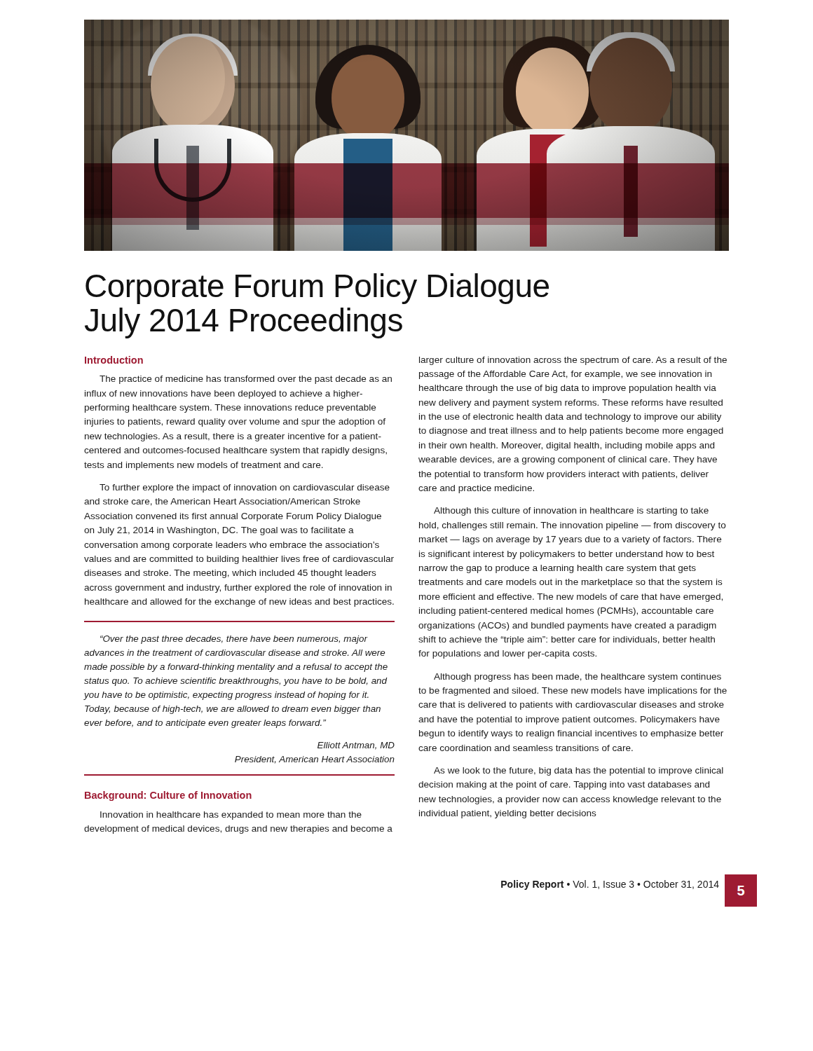Corporate Forum Policy Dialogue
July 2014 Proceedings
Introduction
The practice of medicine has transformed over the past decade as an influx of new innovations have been deployed to achieve a higher-performing healthcare system. These innovations reduce preventable injuries to patients, reward quality over volume and spur the adoption of new technologies. As a result, there is a greater incentive for a patient-centered and outcomes-focused healthcare system that rapidly designs, tests and implements new models of treatment and care.
To further explore the impact of innovation on cardiovascular disease and stroke care, the American Heart Association/American Stroke Association convened its first annual Corporate Forum Policy Dialogue on July 21, 2014 in Washington, DC. The goal was to facilitate a conversation among corporate leaders who embrace the association’s values and are committed to building healthier lives free of cardiovascular diseases and stroke. The meeting, which included 45 thought leaders across government and industry, further explored the role of innovation in healthcare and allowed for the exchange of new ideas and best practices.
“Over the past three decades, there have been numerous, major advances in the treatment of cardiovascular disease and stroke. All were made possible by a forward-thinking mentality and a refusal to accept the status quo. To achieve scientific breakthroughs, you have to be bold, and you have to be optimistic, expecting progress instead of hoping for it. Today, because of high-tech, we are allowed to dream even bigger than ever before, and to anticipate even greater leaps forward.”
Elliott Antman, MD
President, American Heart Association
Background: Culture of Innovation
Innovation in healthcare has expanded to mean more than the development of medical devices, drugs and new therapies and become a larger culture of innovation across the spectrum of care. As a result of the passage of the Affordable Care Act, for example, we see innovation in healthcare through the use of big data to improve population health via new delivery and payment system reforms. These reforms have resulted in the use of electronic health data and technology to improve our ability to diagnose and treat illness and to help patients become more engaged in their own health. Moreover, digital health, including mobile apps and wearable devices, are a growing component of clinical care. They have the potential to transform how providers interact with patients, deliver care and practice medicine.
Although this culture of innovation in healthcare is starting to take hold, challenges still remain. The innovation pipeline — from discovery to market — lags on average by 17 years due to a variety of factors. There is significant interest by policymakers to better understand how to best narrow the gap to produce a learning health care system that gets treatments and care models out in the marketplace so that the system is more efficient and effective. The new models of care that have emerged, including patient-centered medical homes (PCMHs), accountable care organizations (ACOs) and bundled payments have created a paradigm shift to achieve the “triple aim”: better care for individuals, better health for populations and lower per-capita costs.
Although progress has been made, the healthcare system continues to be fragmented and siloed. These new models have implications for the care that is delivered to patients with cardiovascular diseases and stroke and have the potential to improve patient outcomes. Policymakers have begun to identify ways to realign financial incentives to emphasize better care coordination and seamless transitions of care.
As we look to the future, big data has the potential to improve clinical decision making at the point of care. Tapping into vast databases and new technologies, a provider now can access knowledge relevant to the individual patient, yielding better decisions
Policy Report • Vol. 1, Issue 3 • October 31, 2014
5